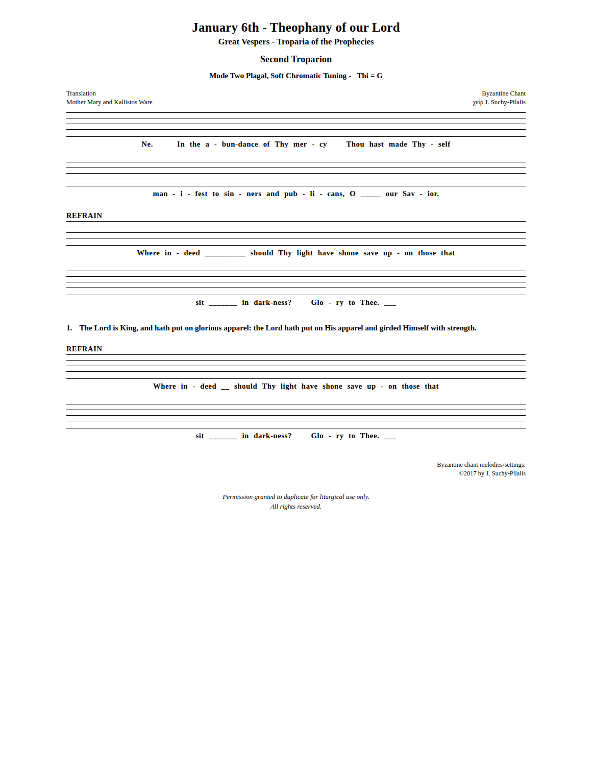January 6th - Theophany of our Lord
Great Vespers - Troparia of the Prophecies
Second Troparion
Mode Two Plagal, Soft Chromatic Tuning - Thi = G
Translation
Mother Mary and Kallistos Ware
Byzantine Chant
χείρ J. Suchy-Pilalis
Ne. In the a - bun-dance of Thy mer - cy Thou hast made Thy - self
man - i - fest to sin - ners and pub - li - cans, O _____ our Sav - ior.
REFRAIN
Where in - deed __________ should Thy light have shone save up - on those that
sit _______ in dark-ness? Glo - ry to Thee. ___
1. The Lord is King, and hath put on glorious apparel: the Lord hath put on His apparel and girded Himself with strength.
REFRAIN
Where in - deed __ should Thy light have shone save up - on those that
sit _______ in dark-ness? Glo - ry to Thee. ___
Byzantine chant melodies/settings:
©2017 by J. Suchy-Pilalis
Permission granted to duplicate for liturgical use only.
All rights reserved.